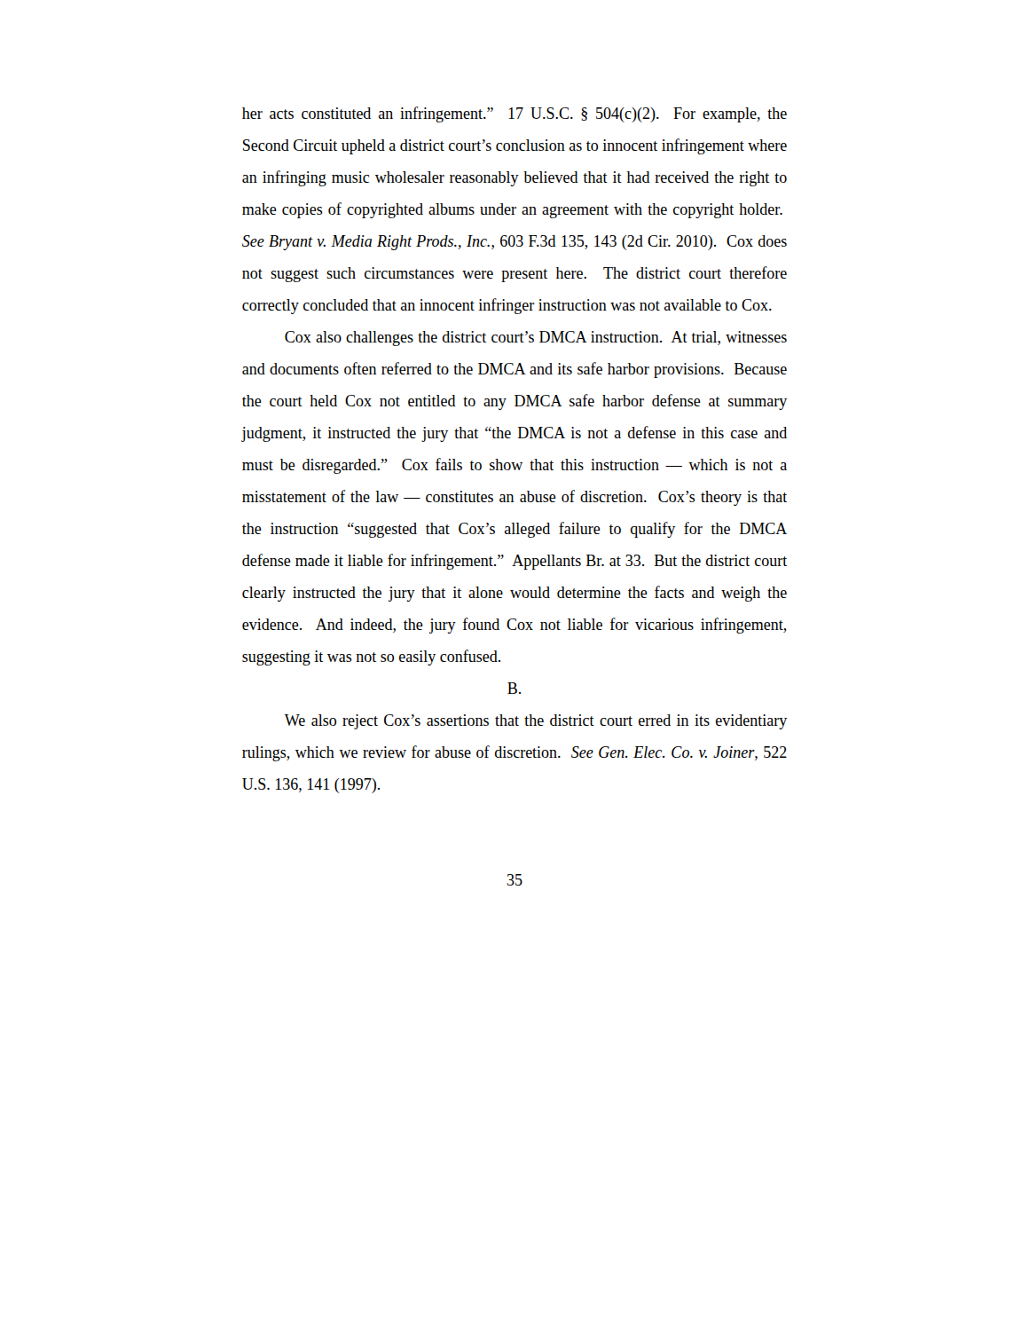her acts constituted an infringement.” 17 U.S.C. § 504(c)(2). For example, the Second Circuit upheld a district court’s conclusion as to innocent infringement where an infringing music wholesaler reasonably believed that it had received the right to make copies of copyrighted albums under an agreement with the copyright holder. See Bryant v. Media Right Prods., Inc., 603 F.3d 135, 143 (2d Cir. 2010). Cox does not suggest such circumstances were present here. The district court therefore correctly concluded that an innocent infringer instruction was not available to Cox.
Cox also challenges the district court’s DMCA instruction. At trial, witnesses and documents often referred to the DMCA and its safe harbor provisions. Because the court held Cox not entitled to any DMCA safe harbor defense at summary judgment, it instructed the jury that “the DMCA is not a defense in this case and must be disregarded.” Cox fails to show that this instruction — which is not a misstatement of the law — constitutes an abuse of discretion. Cox’s theory is that the instruction “suggested that Cox’s alleged failure to qualify for the DMCA defense made it liable for infringement.” Appellants Br. at 33. But the district court clearly instructed the jury that it alone would determine the facts and weigh the evidence. And indeed, the jury found Cox not liable for vicarious infringement, suggesting it was not so easily confused.
B.
We also reject Cox’s assertions that the district court erred in its evidentiary rulings, which we review for abuse of discretion. See Gen. Elec. Co. v. Joiner, 522 U.S. 136, 141 (1997).
35